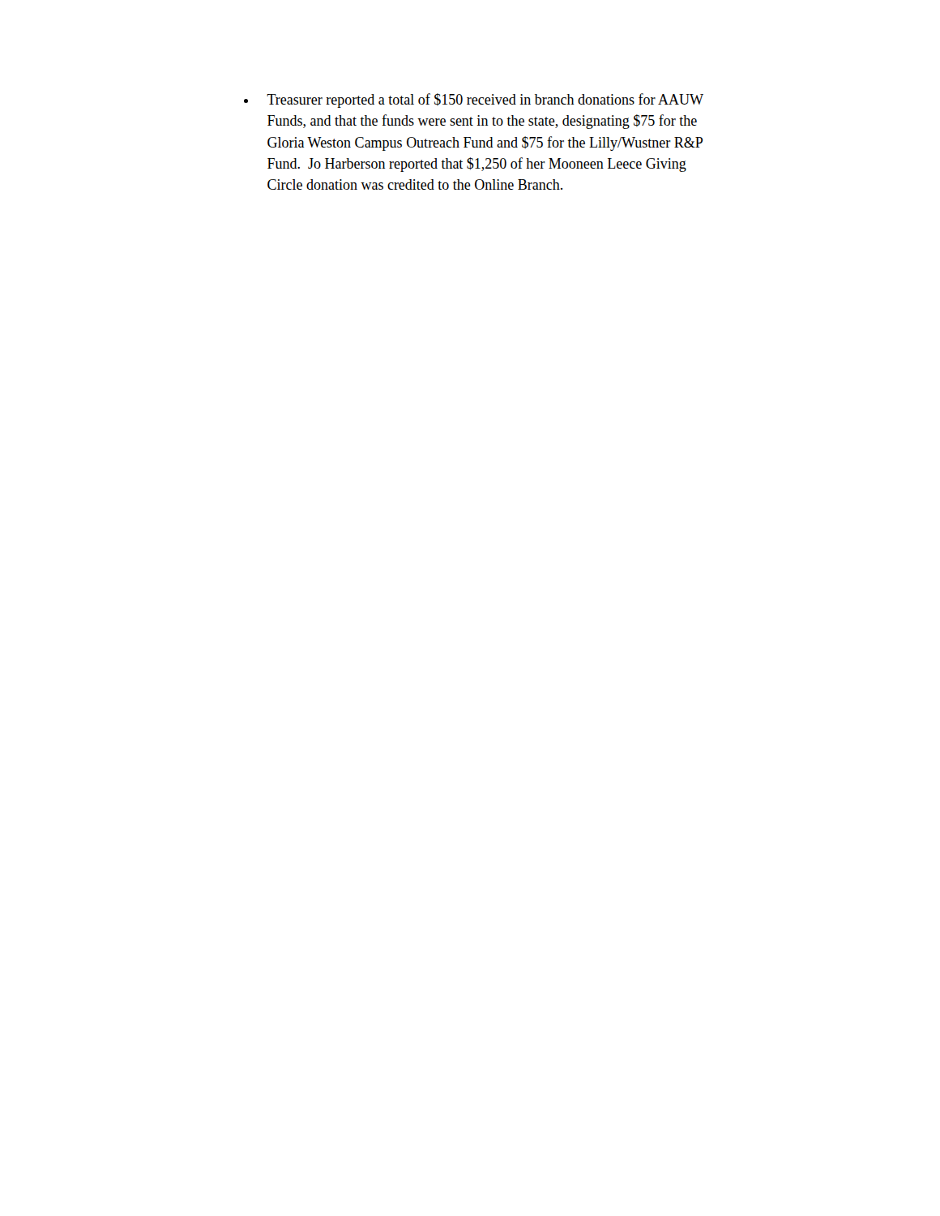Treasurer reported a total of $150 received in branch donations for AAUW Funds, and that the funds were sent in to the state, designating $75 for the Gloria Weston Campus Outreach Fund and $75 for the Lilly/Wustner R&P Fund. Jo Harberson reported that $1,250 of her Mooneen Leece Giving Circle donation was credited to the Online Branch.